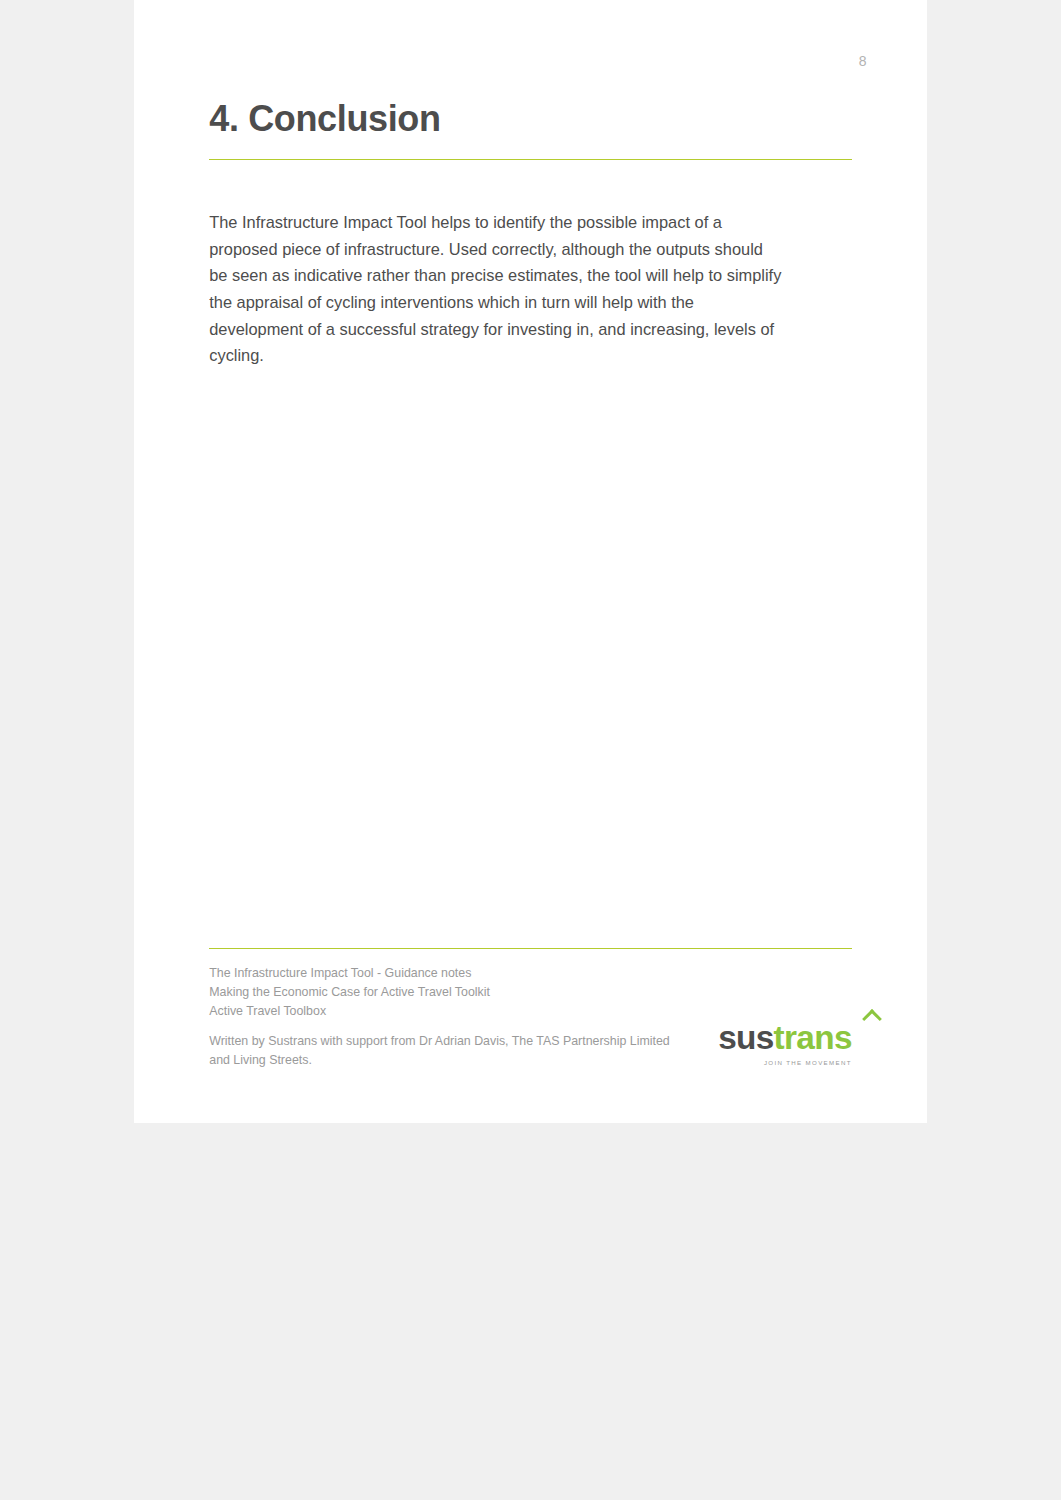8
4. Conclusion
The Infrastructure Impact Tool helps to identify the possible impact of a proposed piece of infrastructure. Used correctly, although the outputs should be seen as indicative rather than precise estimates, the tool will help to simplify the appraisal of cycling interventions which in turn will help with the development of a successful strategy for investing in, and increasing, levels of cycling.
The Infrastructure Impact Tool - Guidance notes
Making the Economic Case for Active Travel Toolkit
Active Travel Toolbox
Written by Sustrans with support from Dr Adrian Davis, The TAS Partnership Limited and Living Streets.
sustrans
Join the movement